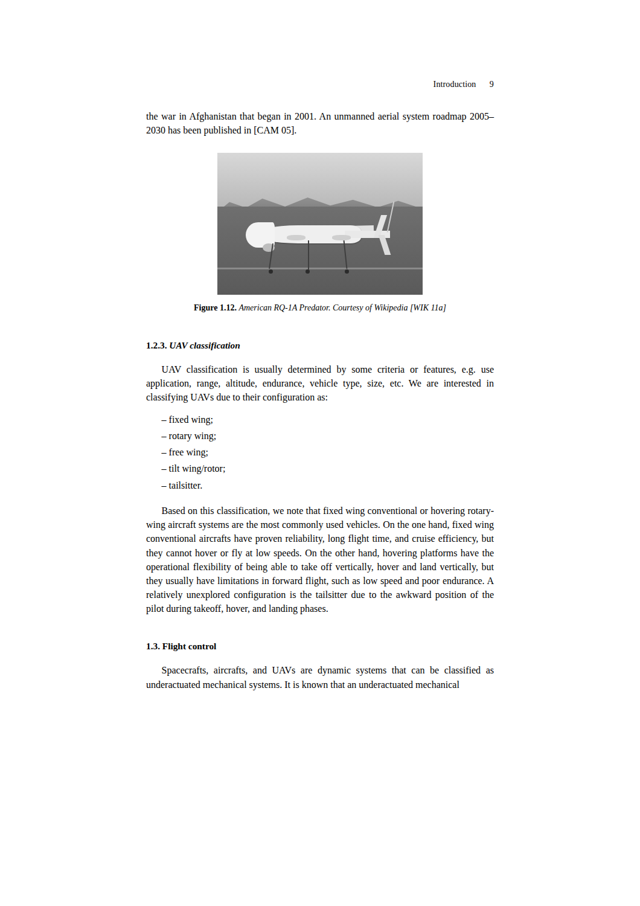Introduction9
the war in Afghanistan that began in 2001. An unmanned aerial system roadmap 2005–2030 has been published in [CAM 05].
Figure 1.12. American RQ-1A Predator. Courtesy of Wikipedia [WIK 11a]
1.2.3. UAV classification
UAV classification is usually determined by some criteria or features, e.g. use application, range, altitude, endurance, vehicle type, size, etc. We are interested in classifying UAVs due to their configuration as:
fixed wing;
rotary wing;
free wing;
tilt wing/rotor;
tailsitter.
Based on this classification, we note that fixed wing conventional or hovering rotary-wing aircraft systems are the most commonly used vehicles. On the one hand, fixed wing conventional aircrafts have proven reliability, long flight time, and cruise efficiency, but they cannot hover or fly at low speeds. On the other hand, hovering platforms have the operational flexibility of being able to take off vertically, hover and land vertically, but they usually have limitations in forward flight, such as low speed and poor endurance. A relatively unexplored configuration is the tailsitter due to the awkward position of the pilot during takeoff, hover, and landing phases.
1.3. Flight control
Spacecrafts, aircrafts, and UAVs are dynamic systems that can be classified as underactuated mechanical systems. It is known that an underactuated mechanical